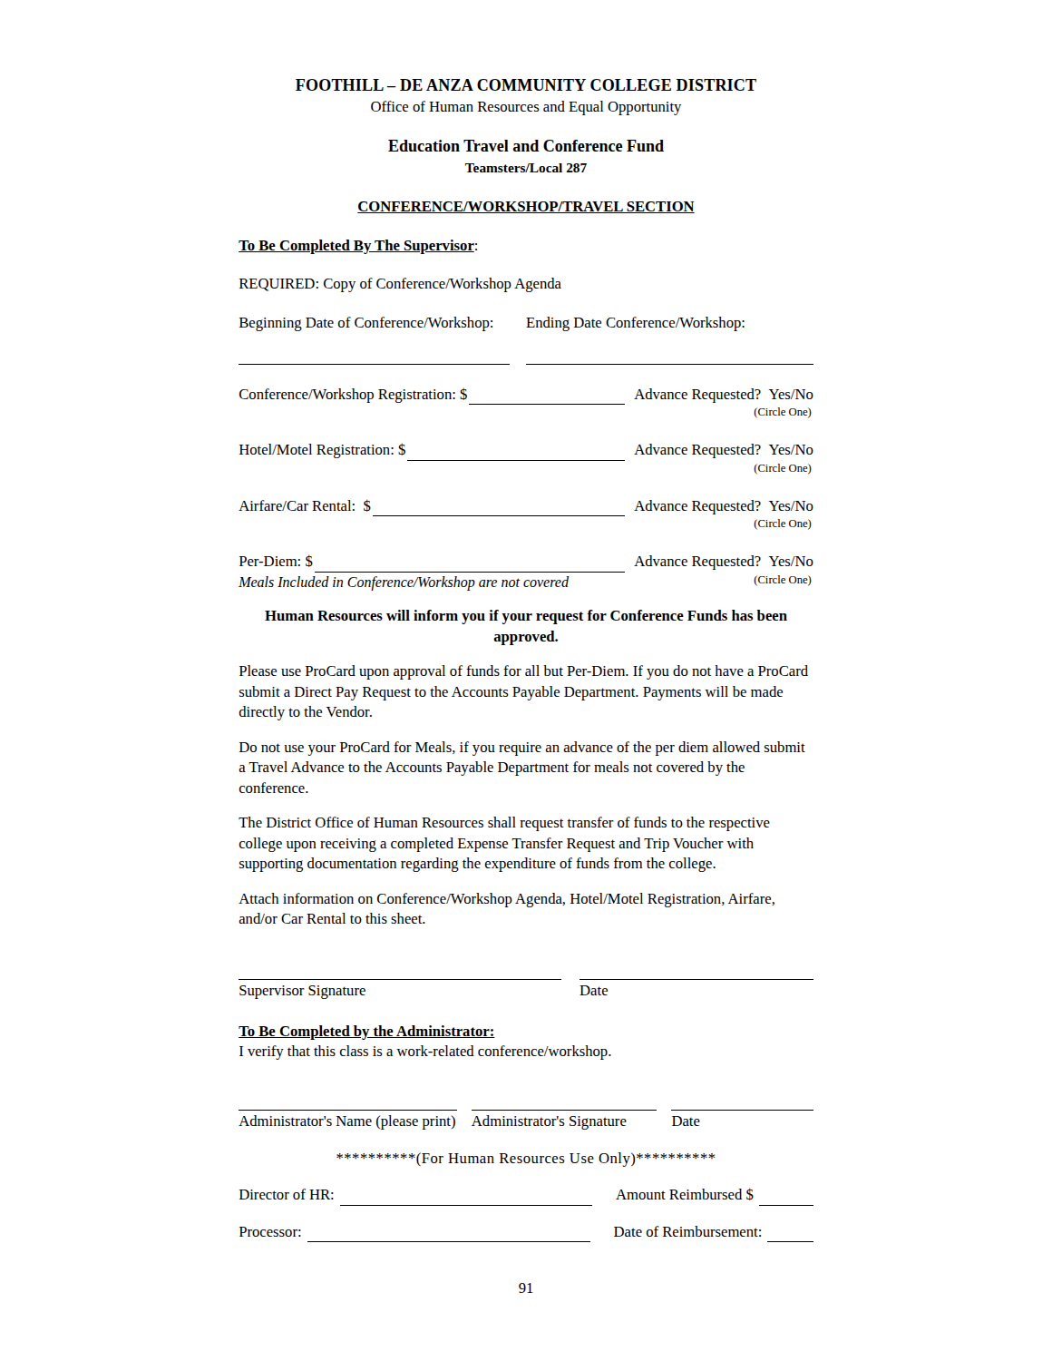FOOTHILL – DE ANZA COMMUNITY COLLEGE DISTRICT
Office of Human Resources and Equal Opportunity
Education Travel and Conference Fund
Teamsters/Local 287
CONFERENCE/WORKSHOP/TRAVEL SECTION
To Be Completed By The Supervisor:
REQUIRED: Copy of Conference/Workshop Agenda
Beginning Date of Conference/Workshop:
Ending Date Conference/Workshop:
Conference/Workshop Registration: $
Advance Requested? Yes/No
(Circle One)
Hotel/Motel Registration: $
Advance Requested? Yes/No
(Circle One)
Airfare/Car Rental: $
Advance Requested? Yes/No
(Circle One)
Per-Diem: $
Advance Requested? Yes/No
Meals Included in Conference/Workshop are not covered
(Circle One)
Human Resources will inform you if your request for Conference Funds has been approved.
Please use ProCard upon approval of funds for all but Per-Diem. If you do not have a ProCard submit a Direct Pay Request to the Accounts Payable Department. Payments will be made directly to the Vendor.
Do not use your ProCard for Meals, if you require an advance of the per diem allowed submit a Travel Advance to the Accounts Payable Department for meals not covered by the conference.
The District Office of Human Resources shall request transfer of funds to the respective college upon receiving a completed Expense Transfer Request and Trip Voucher with supporting documentation regarding the expenditure of funds from the college.
Attach information on Conference/Workshop Agenda, Hotel/Motel Registration, Airfare, and/or Car Rental to this sheet.
Supervisor Signature
Date
To Be Completed by the Administrator:
I verify that this class is a work-related conference/workshop.
Administrator's Name (please print)
Administrator's Signature
Date
**********(For Human Resources Use Only)**********
Director of HR:
Amount Reimbursed $
Processor:
Date of Reimbursement:
91